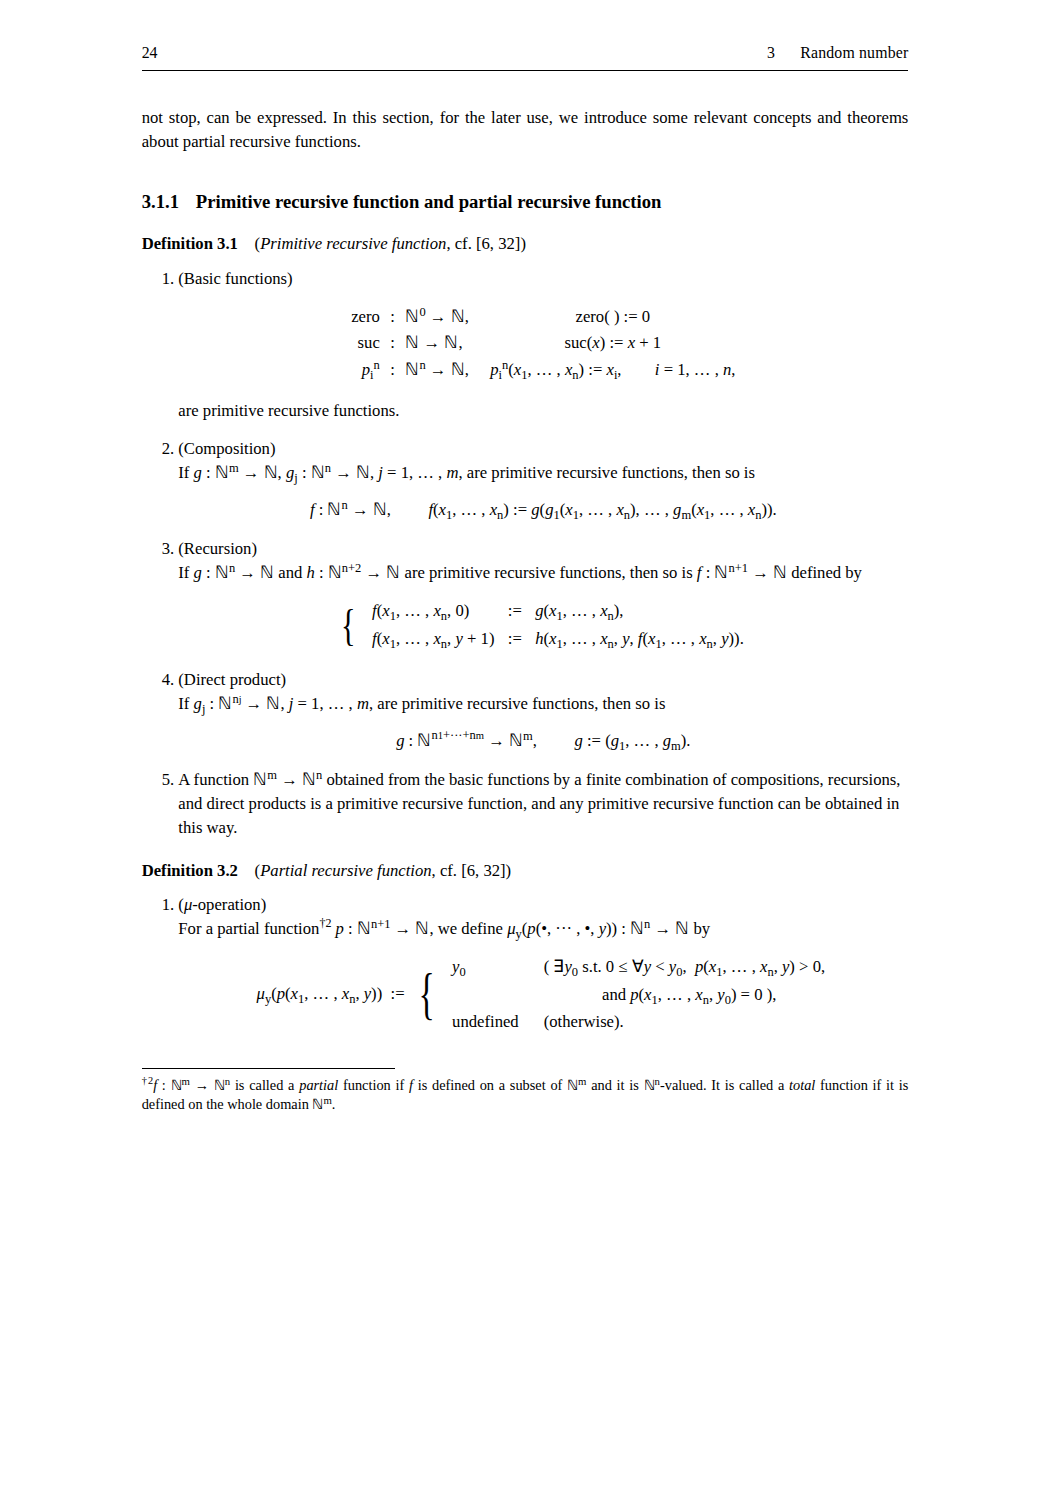24 3 Random number
not stop, can be expressed. In this section, for the later use, we introduce some relevant concepts and theorems about partial recursive functions.
3.1.1 Primitive recursive function and partial recursive function
Definition 3.1 (Primitive recursive function, cf. [6, 32])
(Basic functions)
| zero | : | ℕ 0 → ℕ, | zero ( ) := 0 |
| suc | : | ℕ → ℕ, | suc ( x ) := x + 1 |
| p i n | : | ℕ n → ℕ, | p i n ( x 1 , … , x n ) := x i , i = 1, … , n , |
are primitive recursive functions.
(Composition)
If g : ℕm → ℕ, gj : ℕn → ℕ, j = 1, … , m, are primitive recursive functions, then so is
f : ℕn → ℕ, f(x 1, … , xn) := g(g 1(x 1, … , xn), … , gm(x 1, … , xn)).
(Recursion)
If g : ℕn → ℕ and h : ℕn+2 → ℕ are primitive recursive functions, then so is f : ℕn+1 → ℕ defined by
{
| f ( x 1 , … , x n , 0) | := | g ( x 1 , … , x n ), |
| f ( x 1 , … , x n , y + 1) | := | h ( x 1 , … , x n , y , f ( x 1 , … , x n , y )). |
(Direct product)
If gj : ℕnj → ℕ, j = 1, … , m, are primitive recursive functions, then so is
g : ℕn1+···+nm → ℕm, g := (g 1, … , gm).
A function ℕm → ℕn obtained from the basic functions by a finite combination of compositions, recursions, and direct products is a primitive recursive function, and any primitive recursive function can be obtained in this way.
Definition 3.2 (Partial recursive function, cf. [6, 32])
(μ-operation)
For a partial function†2 p : ℕn+1 → ℕ, we define μy(p(•, ··· , •, y)) : ℕn → ℕ by
μy(p(x 1, … , xn, y)) := {
| y 0 | ( ∃ y 0 s.t. 0 ≤ ∀ y < y 0 , p ( x 1 , … , x n , y ) > 0, |
| | and p ( x 1 , … , x n , y 0 ) = 0 ), |
| undefined | (otherwise). |
†2f : ℕm → ℕn is called a partial function if f is defined on a subset of ℕm and it is ℕn-valued. It is called a total function if it is defined on the whole domain ℕm.